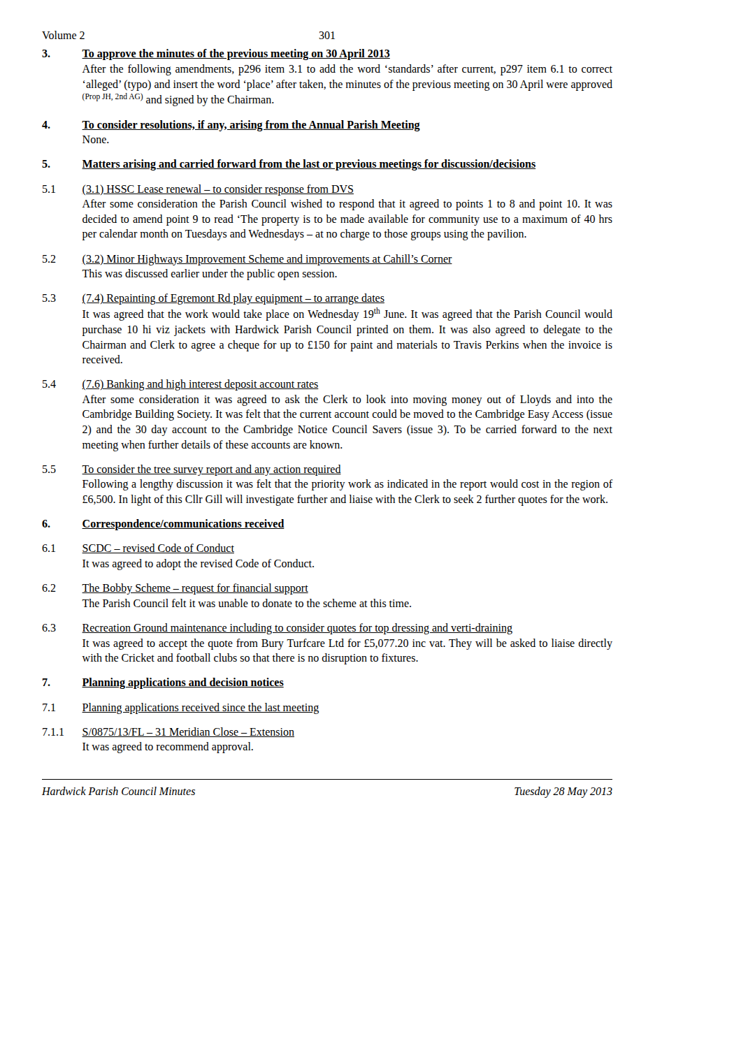Volume 2
301
3.
To approve the minutes of the previous meeting on 30 April 2013
After the following amendments, p296 item 3.1 to add the word ‘standards’ after current, p297 item 6.1 to correct ‘alleged’ (typo) and insert the word ‘place’ after taken, the minutes of the previous meeting on 30 April were approved (Prop JH, 2nd AG) and signed by the Chairman.
4.
To consider resolutions, if any, arising from the Annual Parish Meeting
None.
5.
Matters arising and carried forward from the last or previous meetings for discussion/decisions
5.1
(3.1) HSSC Lease renewal – to consider response from DVS
After some consideration the Parish Council wished to respond that it agreed to points 1 to 8 and point 10. It was decided to amend point 9 to read ‘The property is to be made available for community use to a maximum of 40 hrs per calendar month on Tuesdays and Wednesdays – at no charge to those groups using the pavilion.
5.2
(3.2) Minor Highways Improvement Scheme and improvements at Cahill’s Corner
This was discussed earlier under the public open session.
5.3
(7.4) Repainting of Egremont Rd play equipment – to arrange dates
It was agreed that the work would take place on Wednesday 19th June. It was agreed that the Parish Council would purchase 10 hi viz jackets with Hardwick Parish Council printed on them. It was also agreed to delegate to the Chairman and Clerk to agree a cheque for up to £150 for paint and materials to Travis Perkins when the invoice is received.
5.4
(7.6) Banking and high interest deposit account rates
After some consideration it was agreed to ask the Clerk to look into moving money out of Lloyds and into the Cambridge Building Society. It was felt that the current account could be moved to the Cambridge Easy Access (issue 2) and the 30 day account to the Cambridge Notice Council Savers (issue 3). To be carried forward to the next meeting when further details of these accounts are known.
5.5
To consider the tree survey report and any action required
Following a lengthy discussion it was felt that the priority work as indicated in the report would cost in the region of £6,500. In light of this Cllr Gill will investigate further and liaise with the Clerk to seek 2 further quotes for the work.
6.
Correspondence/communications received
6.1
SCDC – revised Code of Conduct
It was agreed to adopt the revised Code of Conduct.
6.2
The Bobby Scheme – request for financial support
The Parish Council felt it was unable to donate to the scheme at this time.
6.3
Recreation Ground maintenance including to consider quotes for top dressing and verti-draining
It was agreed to accept the quote from Bury Turfcare Ltd for £5,077.20 inc vat. They will be asked to liaise directly with the Cricket and football clubs so that there is no disruption to fixtures.
7.
Planning applications and decision notices
7.1
Planning applications received since the last meeting
7.1.1
S/0875/13/FL – 31 Meridian Close – Extension
It was agreed to recommend approval.
Hardwick Parish Council Minutes
Tuesday 28 May 2013